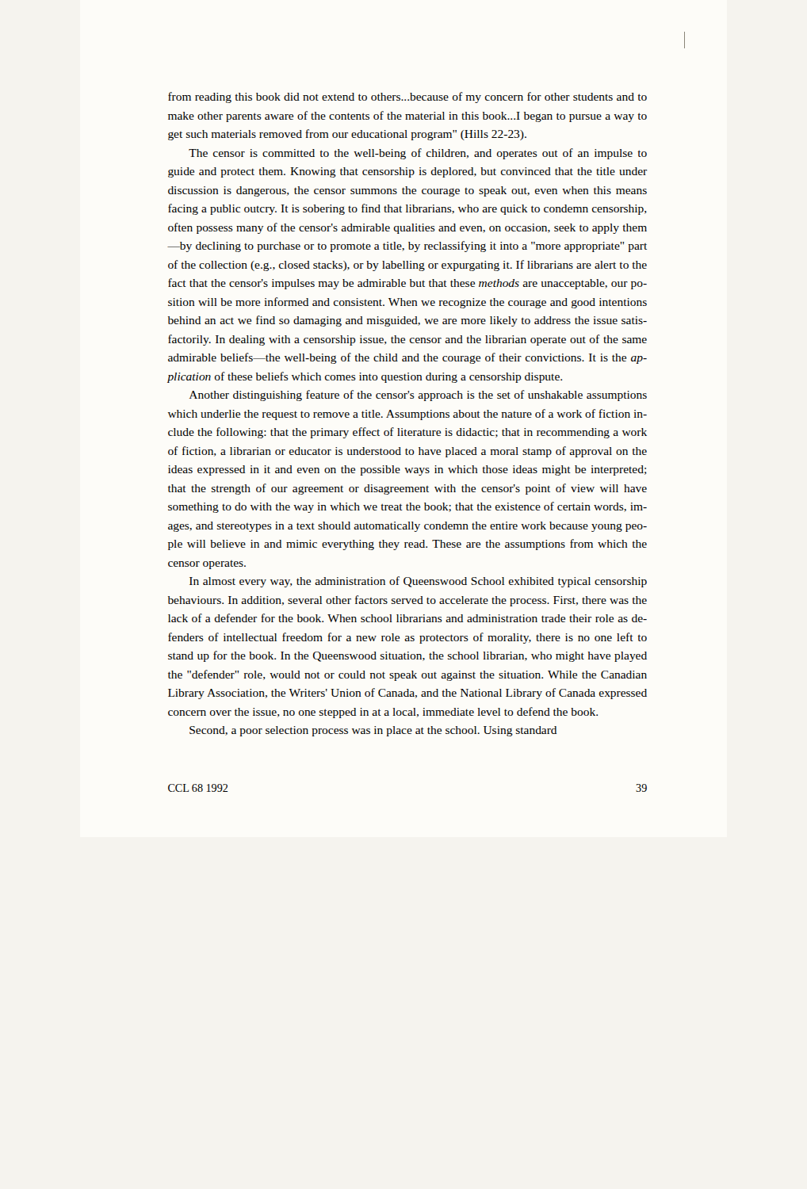from reading this book did not extend to others...because of my concern for other students and to make other parents aware of the contents of the material in this book...I began to pursue a way to get such materials removed from our educational program" (Hills 22-23).
The censor is committed to the well-being of children, and operates out of an impulse to guide and protect them. Knowing that censorship is deplored, but convinced that the title under discussion is dangerous, the censor summons the courage to speak out, even when this means facing a public outcry. It is sobering to find that librarians, who are quick to condemn censorship, often possess many of the censor's admirable qualities and even, on occasion, seek to apply them—by declining to purchase or to promote a title, by reclassifying it into a "more appropriate" part of the collection (e.g., closed stacks), or by labelling or expurgating it. If librarians are alert to the fact that the censor's impulses may be admirable but that these methods are unacceptable, our position will be more informed and consistent. When we recognize the courage and good intentions behind an act we find so damaging and misguided, we are more likely to address the issue satisfactorily. In dealing with a censorship issue, the censor and the librarian operate out of the same admirable beliefs—the well-being of the child and the courage of their convictions. It is the application of these beliefs which comes into question during a censorship dispute.
Another distinguishing feature of the censor's approach is the set of unshakable assumptions which underlie the request to remove a title. Assumptions about the nature of a work of fiction include the following: that the primary effect of literature is didactic; that in recommending a work of fiction, a librarian or educator is understood to have placed a moral stamp of approval on the ideas expressed in it and even on the possible ways in which those ideas might be interpreted; that the strength of our agreement or disagreement with the censor's point of view will have something to do with the way in which we treat the book; that the existence of certain words, images, and stereotypes in a text should automatically condemn the entire work because young people will believe in and mimic everything they read. These are the assumptions from which the censor operates.
In almost every way, the administration of Queenswood School exhibited typical censorship behaviours. In addition, several other factors served to accelerate the process. First, there was the lack of a defender for the book. When school librarians and administration trade their role as defenders of intellectual freedom for a new role as protectors of morality, there is no one left to stand up for the book. In the Queenswood situation, the school librarian, who might have played the "defender" role, would not or could not speak out against the situation. While the Canadian Library Association, the Writers' Union of Canada, and the National Library of Canada expressed concern over the issue, no one stepped in at a local, immediate level to defend the book.
Second, a poor selection process was in place at the school. Using standard
CCL 68 1992 39